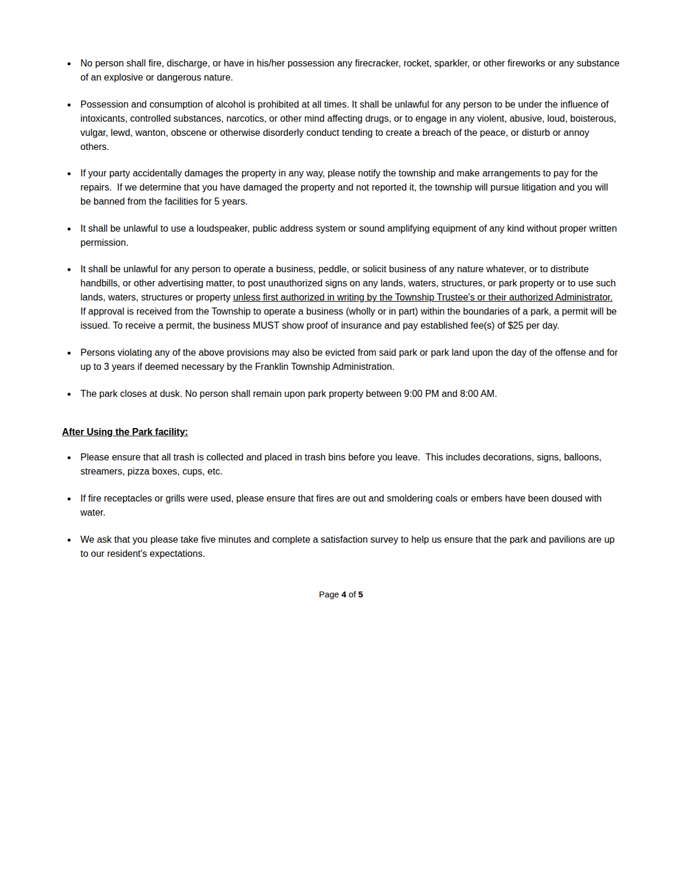No person shall fire, discharge, or have in his/her possession any firecracker, rocket, sparkler, or other fireworks or any substance of an explosive or dangerous nature.
Possession and consumption of alcohol is prohibited at all times. It shall be unlawful for any person to be under the influence of intoxicants, controlled substances, narcotics, or other mind affecting drugs, or to engage in any violent, abusive, loud, boisterous, vulgar, lewd, wanton, obscene or otherwise disorderly conduct tending to create a breach of the peace, or disturb or annoy others.
If your party accidentally damages the property in any way, please notify the township and make arrangements to pay for the repairs. If we determine that you have damaged the property and not reported it, the township will pursue litigation and you will be banned from the facilities for 5 years.
It shall be unlawful to use a loudspeaker, public address system or sound amplifying equipment of any kind without proper written permission.
It shall be unlawful for any person to operate a business, peddle, or solicit business of any nature whatever, or to distribute handbills, or other advertising matter, to post unauthorized signs on any lands, waters, structures, or park property or to use such lands, waters, structures or property unless first authorized in writing by the Township Trustee's or their authorized Administrator. If approval is received from the Township to operate a business (wholly or in part) within the boundaries of a park, a permit will be issued. To receive a permit, the business MUST show proof of insurance and pay established fee(s) of $25 per day.
Persons violating any of the above provisions may also be evicted from said park or park land upon the day of the offense and for up to 3 years if deemed necessary by the Franklin Township Administration.
The park closes at dusk. No person shall remain upon park property between 9:00 PM and 8:00 AM.
After Using the Park facility:
Please ensure that all trash is collected and placed in trash bins before you leave. This includes decorations, signs, balloons, streamers, pizza boxes, cups, etc.
If fire receptacles or grills were used, please ensure that fires are out and smoldering coals or embers have been doused with water.
We ask that you please take five minutes and complete a satisfaction survey to help us ensure that the park and pavilions are up to our resident's expectations.
Page 4 of 5